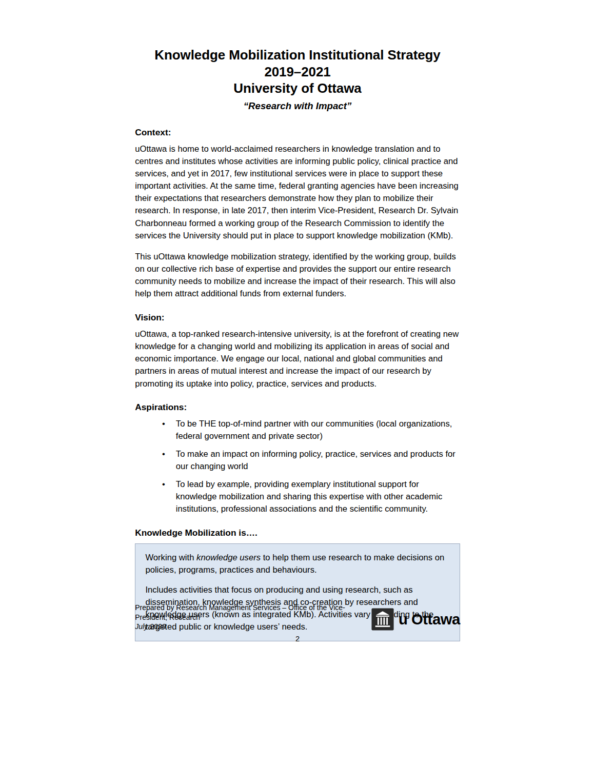Knowledge Mobilization Institutional Strategy 2019–2021
University of Ottawa
“Research with Impact”
Context:
uOttawa is home to world-acclaimed researchers in knowledge translation and to centres and institutes whose activities are informing public policy, clinical practice and services, and yet in 2017, few institutional services were in place to support these important activities. At the same time, federal granting agencies have been increasing their expectations that researchers demonstrate how they plan to mobilize their research. In response, in late 2017, then interim Vice-President, Research Dr. Sylvain Charbonneau formed a working group of the Research Commission to identify the services the University should put in place to support knowledge mobilization (KMb).
This uOttawa knowledge mobilization strategy, identified by the working group, builds on our collective rich base of expertise and provides the support our entire research community needs to mobilize and increase the impact of their research. This will also help them attract additional funds from external funders.
Vision:
uOttawa, a top-ranked research-intensive university, is at the forefront of creating new knowledge for a changing world and mobilizing its application in areas of social and economic importance. We engage our local, national and global communities and partners in areas of mutual interest and increase the impact of our research by promoting its uptake into policy, practice, services and products.
Aspirations:
To be THE top-of-mind partner with our communities (local organizations, federal government and private sector)
To make an impact on informing policy, practice, services and products for our changing world
To lead by example, providing exemplary institutional support for knowledge mobilization and sharing this expertise with other academic institutions, professional associations and the scientific community.
Knowledge Mobilization is….
Working with knowledge users to help them use research to make decisions on policies, programs, practices and behaviours.
Includes activities that focus on producing and using research, such as dissemination, knowledge synthesis and co-creation by researchers and knowledge users (known as integrated KMb). Activities vary according to the targeted public or knowledge users’ needs.
Prepared by Research Management Services – Office of the Vice-President, Research
July 2020
u Ottawa
2